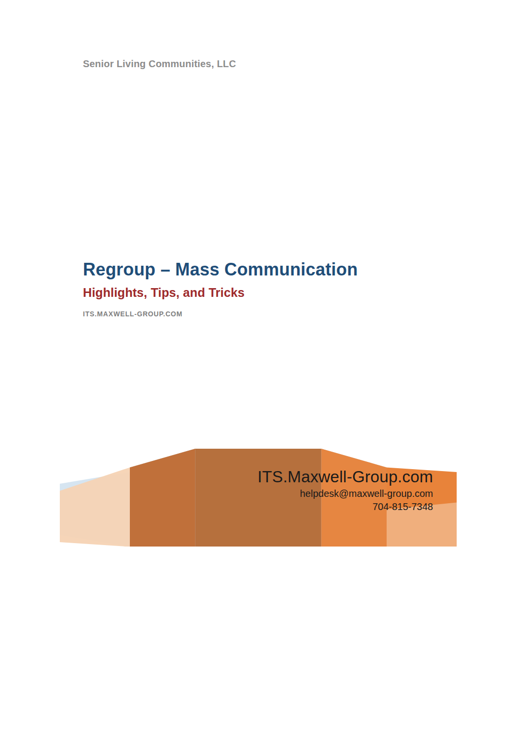Senior Living Communities, LLC
Regroup – Mass Communication
Highlights, Tips, and Tricks
ITS.MAXWELL-GROUP.COM
ITS.Maxwell-Group.com
helpdesk@maxwell-group.com
704-815-7348